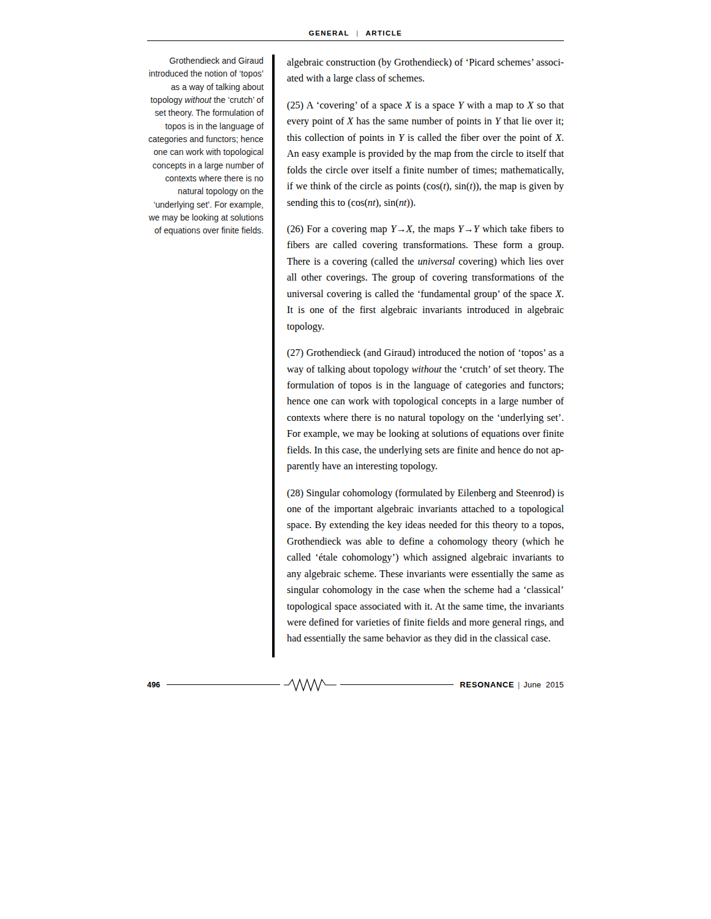GENERAL | ARTICLE
Grothendieck and Giraud introduced the notion of ‘topos’ as a way of talking about topology without the ‘crutch’ of set theory. The formulation of topos is in the language of categories and functors; hence one can work with topological concepts in a large number of contexts where there is no natural topology on the ‘underlying set’. For example, we may be looking at solutions of equations over finite fields.
algebraic construction (by Grothendieck) of ‘Picard schemes’ associated with a large class of schemes.
(25) A ‘covering’ of a space X is a space Y with a map to X so that every point of X has the same number of points in Y that lie over it; this collection of points in Y is called the fiber over the point of X. An easy example is provided by the map from the circle to itself that folds the circle over itself a finite number of times; mathematically, if we think of the circle as points (cos(t), sin(t)), the map is given by sending this to (cos(nt), sin(nt)).
(26) For a covering map Y→X, the maps Y→Y which take fibers to fibers are called covering transformations. These form a group. There is a covering (called the universal covering) which lies over all other coverings. The group of covering transformations of the universal covering is called the ‘fundamental group’ of the space X. It is one of the first algebraic invariants introduced in algebraic topology.
(27) Grothendieck (and Giraud) introduced the notion of ‘topos’ as a way of talking about topology without the ‘crutch’ of set theory. The formulation of topos is in the language of categories and functors; hence one can work with topological concepts in a large number of contexts where there is no natural topology on the ‘underlying set’. For example, we may be looking at solutions of equations over finite fields. In this case, the underlying sets are finite and hence do not apparently have an interesting topology.
(28) Singular cohomology (formulated by Eilenberg and Steenrod) is one of the important algebraic invariants attached to a topological space. By extending the key ideas needed for this theory to a topos, Grothendieck was able to define a cohomology theory (which he called ‘étale cohomology’) which assigned algebraic invariants to any algebraic scheme. These invariants were essentially the same as singular cohomology in the case when the scheme had a ‘classical’ topological space associated with it. At the same time, the invariants were defined for varieties of finite fields and more general rings, and had essentially the same behavior as they did in the classical case.
496
RESONANCE|June 2015